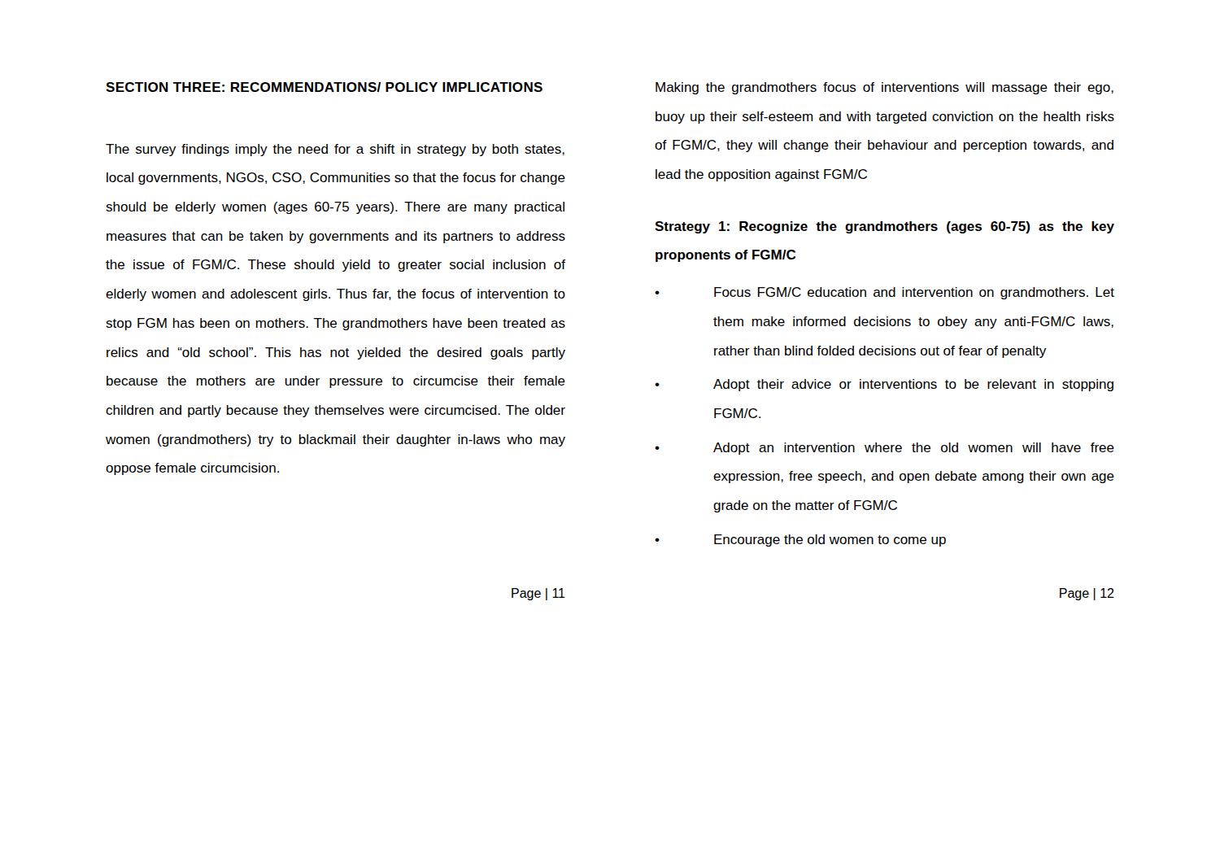SECTION THREE: RECOMMENDATIONS/ POLICY IMPLICATIONS
The survey findings imply the need for a shift in strategy by both states, local governments, NGOs, CSO, Communities so that the focus for change should be elderly women (ages 60-75 years). There are many practical measures that can be taken by governments and its partners to address the issue of FGM/C. These should yield to greater social inclusion of elderly women and adolescent girls. Thus far, the focus of intervention to stop FGM has been on mothers. The grandmothers have been treated as relics and “old school”. This has not yielded the desired goals partly because the mothers are under pressure to circumcise their female children and partly because they themselves were circumcised. The older women (grandmothers) try to blackmail their daughter in-laws who may oppose female circumcision.
Page | 11
Making the grandmothers focus of interventions will massage their ego, buoy up their self-esteem and with targeted conviction on the health risks of FGM/C, they will change their behaviour and perception towards, and lead the opposition against FGM/C
Strategy 1: Recognize the grandmothers (ages 60-75) as the key proponents of FGM/C
Focus FGM/C education and intervention on grandmothers. Let them make informed decisions to obey any anti-FGM/C laws, rather than blind folded decisions out of fear of penalty
Adopt their advice or interventions to be relevant in stopping FGM/C.
Adopt an intervention where the old women will have free expression, free speech, and open debate among their own age grade on the matter of FGM/C
Encourage the old women to come up
Page | 12